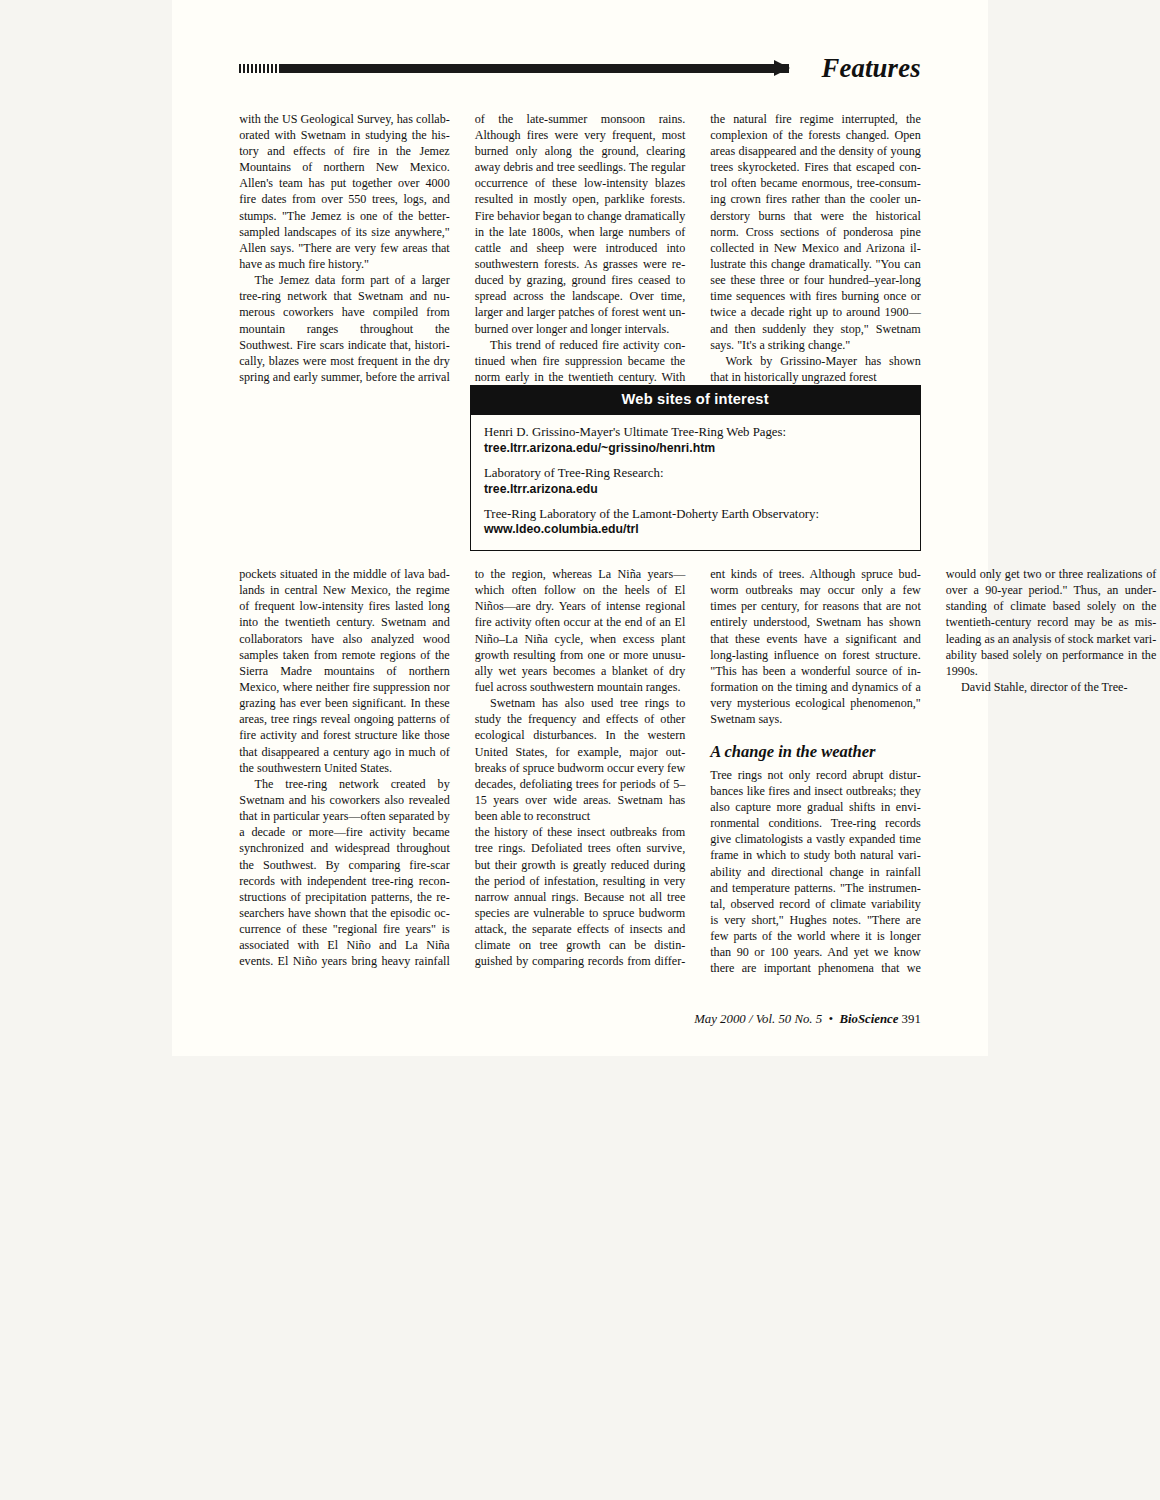Features
with the US Geological Survey, has collaborated with Swetnam in studying the history and effects of fire in the Jemez Mountains of northern New Mexico. Allen's team has put together over 4000 fire dates from over 550 trees, logs, and stumps. "The Jemez is one of the better-sampled landscapes of its size anywhere," Allen says. "There are very few areas that have as much fire history."
The Jemez data form part of a larger tree-ring network that Swetnam and numerous coworkers have compiled from mountain ranges throughout the Southwest. Fire scars indicate that, historically, blazes were most frequent in the dry spring and early summer, before the arrival of the late-summer monsoon rains. Although fires were very frequent, most burned only along the ground, clearing away debris and tree seedlings. The regular occurrence of these low-intensity blazes resulted in mostly open, parklike forests. Fire behavior began to change dramatically in the late 1800s, when large numbers of cattle and sheep were introduced into southwestern forests. As grasses were reduced by grazing, ground fires ceased to spread across the landscape. Over time, larger and larger patches of forest went unburned over longer and longer intervals.
This trend of reduced fire activity continued when fire suppression became the norm early in the twentieth century. With the natural fire regime interrupted, the complexion of the forests changed. Open areas disappeared and the density of young trees skyrocketed. Fires that escaped control often became enormous, tree-consuming crown fires rather than the cooler understory burns that were the historical norm. Cross sections of ponderosa pine collected in New Mexico and Arizona illustrate this change dramatically. "You can see these three or four hundred–year-long time sequences with fires burning once or twice a decade right up to around 1900—and then suddenly they stop," Swetnam says. "It's a striking change."
Work by Grissino-Mayer has shown that in historically ungrazed forest
Web sites of interest
Henri D. Grissino-Mayer's Ultimate Tree-Ring Web Pages: tree.ltrr.arizona.edu/~grissino/henri.htm
Laboratory of Tree-Ring Research: tree.ltrr.arizona.edu
Tree-Ring Laboratory of the Lamont-Doherty Earth Observatory: www.ldeo.columbia.edu/trl
pockets situated in the middle of lava badlands in central New Mexico, the regime of frequent low-intensity fires lasted long into the twentieth century. Swetnam and collaborators have also analyzed wood samples taken from remote regions of the Sierra Madre mountains of northern Mexico, where neither fire suppression nor grazing has ever been significant. In these areas, tree rings reveal ongoing patterns of fire activity and forest structure like those that disappeared a century ago in much of the southwestern United States.
The tree-ring network created by Swetnam and his coworkers also revealed that in particular years—often separated by a decade or more—fire activity became synchronized and widespread throughout the Southwest. By comparing fire-scar records with independent tree-ring reconstructions of precipitation patterns, the researchers have shown that the episodic occurrence of these "regional fire years" is associated with El Niño and La Niña events. El Niño years bring heavy rainfall to the region, whereas La Niña years—which often follow on the heels of El Niños—are dry. Years of intense regional fire activity often occur at the end of an El Niño–La Niña cycle, when excess plant growth resulting from one or more unusually wet years becomes a blanket of dry fuel across southwestern mountain ranges.
Swetnam has also used tree rings to study the frequency and effects of other ecological disturbances. In the western United States, for example, major outbreaks of spruce budworm occur every few decades, defoliating trees for periods of 5–15 years over wide areas. Swetnam has been able to reconstruct
the history of these insect outbreaks from tree rings. Defoliated trees often survive, but their growth is greatly reduced during the period of infestation, resulting in very narrow annual rings. Because not all tree species are vulnerable to spruce budworm attack, the separate effects of insects and climate on tree growth can be distinguished by comparing records from different kinds of trees. Although spruce budworm outbreaks may occur only a few times per century, for reasons that are not entirely understood, Swetnam has shown that these events have a significant and long-lasting influence on forest structure. "This has been a wonderful source of information on the timing and dynamics of a very mysterious ecological phenomenon," Swetnam says.
A change in the weather
Tree rings not only record abrupt disturbances like fires and insect outbreaks; they also capture more gradual shifts in environmental conditions. Tree-ring records give climatologists a vastly expanded time frame in which to study both natural variability and directional change in rainfall and temperature patterns. "The instrumental, observed record of climate variability is very short," Hughes notes. "There are few parts of the world where it is longer than 90 or 100 years. And yet we know there are important phenomena that we would only get two or three realizations of over a 90-year period." Thus, an understanding of climate based solely on the twentieth-century record may be as misleading as an analysis of stock market variability based solely on performance in the 1990s.
David Stahle, director of the Tree-
May 2000 / Vol. 50 No. 5 • BioScience 391